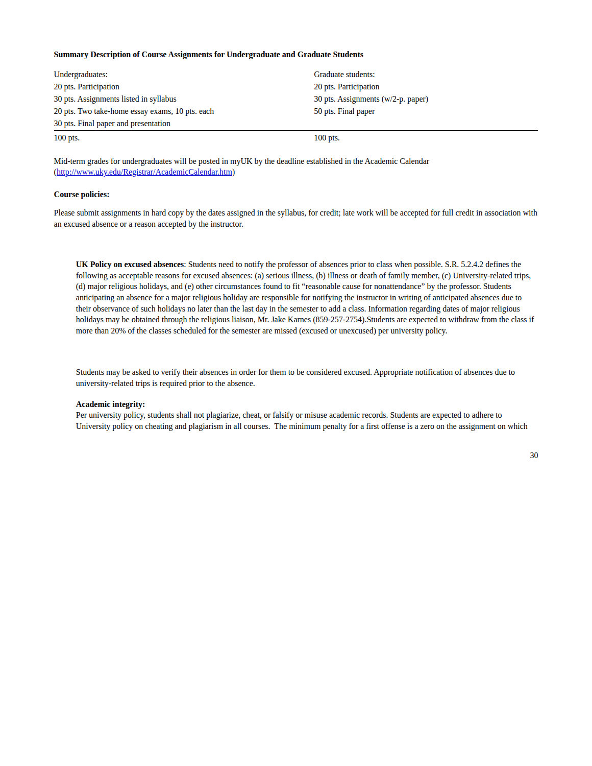Summary Description of Course Assignments for Undergraduate and Graduate Students
| Undergraduates: | Graduate students: |
| 20 pts. Participation | 20 pts. Participation |
| 30 pts. Assignments listed in syllabus | 30 pts. Assignments (w/2-p. paper) |
| 20 pts. Two take-home essay exams, 10 pts. each | 50 pts. Final paper |
| 30 pts. Final paper and presentation | |
| 100 pts. | 100 pts. |
Mid-term grades for undergraduates will be posted in myUK by the deadline established in the Academic Calendar (http://www.uky.edu/Registrar/AcademicCalendar.htm)
Course policies:
Please submit assignments in hard copy by the dates assigned in the syllabus, for credit; late work will be accepted for full credit in association with an excused absence or a reason accepted by the instructor.
UK Policy on excused absences: Students need to notify the professor of absences prior to class when possible. S.R. 5.2.4.2 defines the following as acceptable reasons for excused absences: (a) serious illness, (b) illness or death of family member, (c) University-related trips, (d) major religious holidays, and (e) other circumstances found to fit “reasonable cause for nonattendance” by the professor. Students anticipating an absence for a major religious holiday are responsible for notifying the instructor in writing of anticipated absences due to their observance of such holidays no later than the last day in the semester to add a class. Information regarding dates of major religious holidays may be obtained through the religious liaison, Mr. Jake Karnes (859-257-2754).Students are expected to withdraw from the class if more than 20% of the classes scheduled for the semester are missed (excused or unexcused) per university policy.
Students may be asked to verify their absences in order for them to be considered excused. Appropriate notification of absences due to university-related trips is required prior to the absence.
Academic integrity:
Per university policy, students shall not plagiarize, cheat, or falsify or misuse academic records. Students are expected to adhere to University policy on cheating and plagiarism in all courses. The minimum penalty for a first offense is a zero on the assignment on which
30